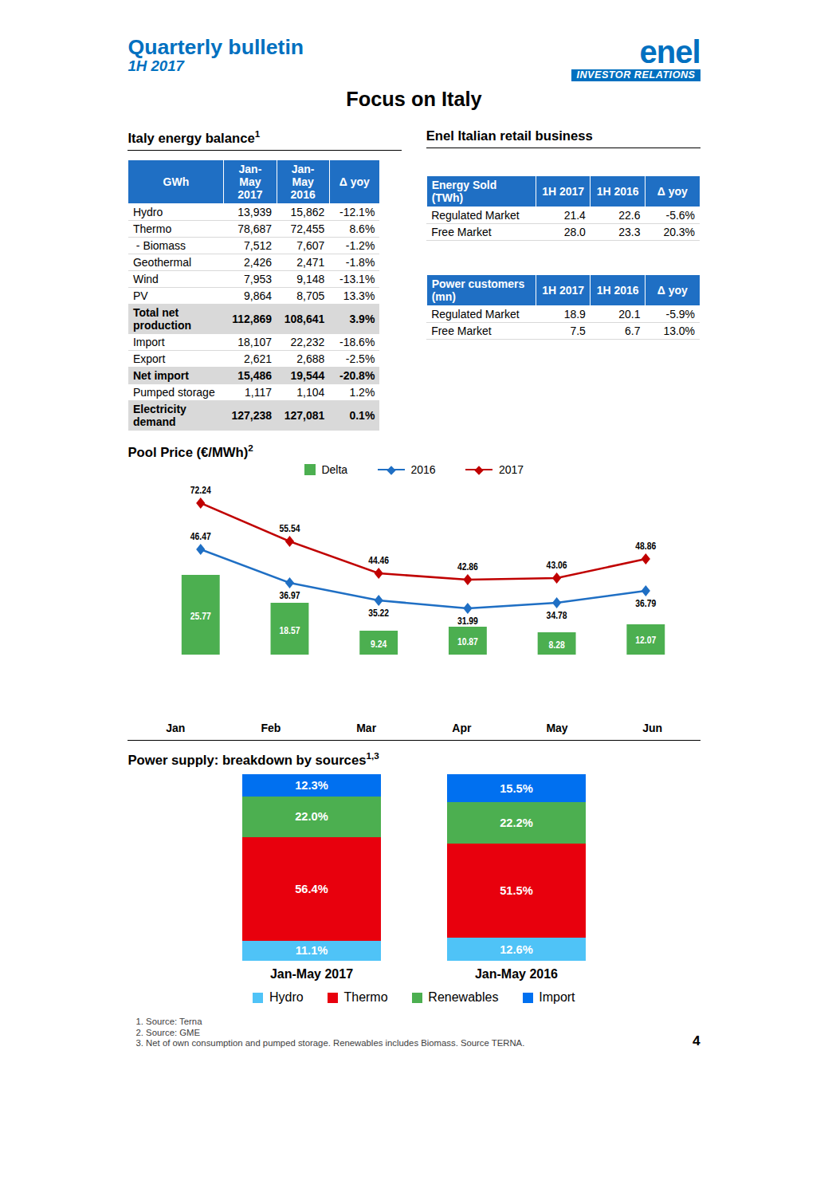Quarterly bulletin
1H 2017
enel
INVESTOR RELATIONS
Focus on Italy
Italy energy balance1
| GWh | Jan-May 2017 | Jan-May 2016 | Δ yoy |
| --- | --- | --- | --- |
| Hydro | 13,939 | 15,862 | -12.1% |
| Thermo | 78,687 | 72,455 | 8.6% |
| - Biomass | 7,512 | 7,607 | -1.2% |
| Geothermal | 2,426 | 2,471 | -1.8% |
| Wind | 7,953 | 9,148 | -13.1% |
| PV | 9,864 | 8,705 | 13.3% |
| Total net production | 112,869 | 108,641 | 3.9% |
| Import | 18,107 | 22,232 | -18.6% |
| Export | 2,621 | 2,688 | -2.5% |
| Net import | 15,486 | 19,544 | -20.8% |
| Pumped storage | 1,117 | 1,104 | 1.2% |
| Electricity demand | 127,238 | 127,081 | 0.1% |
Enel Italian retail business
| Energy Sold (TWh) | 1H 2017 | 1H 2016 | Δ yoy |
| --- | --- | --- | --- |
| Regulated Market | 21.4 | 22.6 | -5.6% |
| Free Market | 28.0 | 23.3 | 20.3% |
| Power customers (mn) | 1H 2017 | 1H 2016 | Δ yoy |
| --- | --- | --- | --- |
| Regulated Market | 18.9 | 20.1 | -5.9% |
| Free Market | 7.5 | 6.7 | 13.0% |
Pool Price (€/MWh)2
Delta
2016
2017
25.77 18.57 9.24 10.87 8.28 12.07 72.24 55.54 44.46 42.86 43.06 48.86 46.47 36.97 35.22 31.99 34.78 36.79
Jan Feb Mar Apr May Jun
Power supply: breakdown by sources1,3
12.3%
22.0%
56.4%
11.1%
Jan-May 2017
15.5%
22.2%
51.5%
12.6%
Jan-May 2016
Hydro
Thermo
Renewables
Import
Source: Terna
Source: GME
Net of own consumption and pumped storage. Renewables includes Biomass. Source TERNA.
4